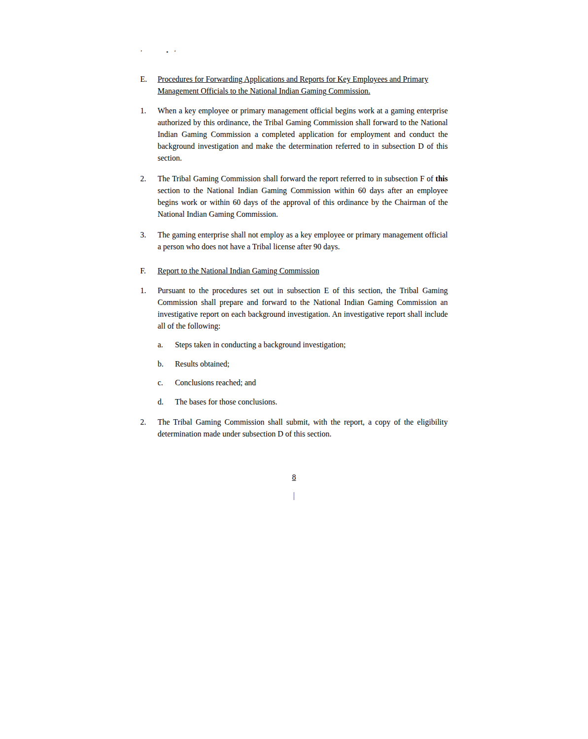’ • ‘
E. Procedures for Forwarding Applications and Reports for Key Employees and Primary Management Officials to the National Indian Gaming Commission.
When a key employee or primary management official begins work at a gaming enterprise authorized by this ordinance, the Tribal Gaming Commission shall forward to the National Indian Gaming Commission a completed application for employment and conduct the background investigation and make the determination referred to in subsection D of this section.
The Tribal Gaming Commission shall forward the report referred to in subsection F of this section to the National Indian Gaming Commission within 60 days after an employee begins work or within 60 days of the approval of this ordinance by the Chairman of the National Indian Gaming Commission.
The gaming enterprise shall not employ as a key employee or primary management official a person who does not have a Tribal license after 90 days.
F. Report to the National Indian Gaming Commission
Pursuant to the procedures set out in subsection E of this section, the Tribal Gaming Commission shall prepare and forward to the National Indian Gaming Commission an investigative report on each background investigation. An investigative report shall include all of the following:
Steps taken in conducting a background investigation;
Results obtained;
Conclusions reached; and
The bases for those conclusions.
The Tribal Gaming Commission shall submit, with the report, a copy of the eligibility determination made under subsection D of this section.
8
│